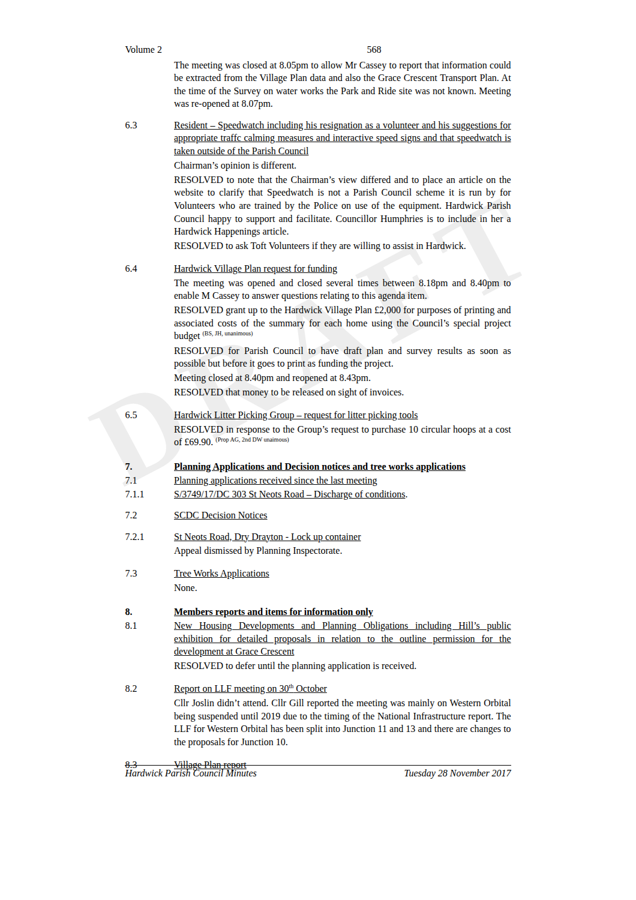DRAFT
Volume 2
568
The meeting was closed at 8.05pm to allow Mr Cassey to report that information could be extracted from the Village Plan data and also the Grace Crescent Transport Plan. At the time of the Survey on water works the Park and Ride site was not known. Meeting was re-opened at 8.07pm.
6.3
Resident – Speedwatch including his resignation as a volunteer and his suggestions for appropriate traffc calming measures and interactive speed signs and that speedwatch is taken outside of the Parish Council
Chairman’s opinion is different.
RESOLVED to note that the Chairman’s view differed and to place an article on the website to clarify that Speedwatch is not a Parish Council scheme it is run by for Volunteers who are trained by the Police on use of the equipment. Hardwick Parish Council happy to support and facilitate. Councillor Humphries is to include in her a Hardwick Happenings article.
RESOLVED to ask Toft Volunteers if they are willing to assist in Hardwick.
6.4
Hardwick Village Plan request for funding
The meeting was opened and closed several times between 8.18pm and 8.40pm to enable M Cassey to answer questions relating to this agenda item.
RESOLVED grant up to the Hardwick Village Plan £2,000 for purposes of printing and associated costs of the summary for each home using the Council’s special project budget (BS, JH, unanimous)
RESOLVED for Parish Council to have draft plan and survey results as soon as possible but before it goes to print as funding the project.
Meeting closed at 8.40pm and reopened at 8.43pm.
RESOLVED that money to be released on sight of invoices.
6.5
Hardwick Litter Picking Group – request for litter picking tools
RESOLVED in response to the Group’s request to purchase 10 circular hoops at a cost of £69.90. (Prop AG, 2nd DW unaimous)
7.
Planning Applications and Decision notices and tree works applications
7.1
Planning applications received since the last meeting
7.1.1
S/3749/17/DC 303 St Neots Road – Discharge of conditions.
7.2
SCDC Decision Notices
7.2.1
St Neots Road, Dry Drayton - Lock up container
Appeal dismissed by Planning Inspectorate.
7.3
Tree Works Applications
None.
8.
Members reports and items for information only
8.1
New Housing Developments and Planning Obligations including Hill’s public exhibition for detailed proposals in relation to the outline permission for the development at Grace Crescent
RESOLVED to defer until the planning application is received.
8.2
Report on LLF meeting on 30th October
Cllr Joslin didn’t attend. Cllr Gill reported the meeting was mainly on Western Orbital being suspended until 2019 due to the timing of the National Infrastructure report. The LLF for Western Orbital has been split into Junction 11 and 13 and there are changes to the proposals for Junction 10.
8.3
Village Plan report
Hardwick Parish Council Minutes
Tuesday 28 November 2017